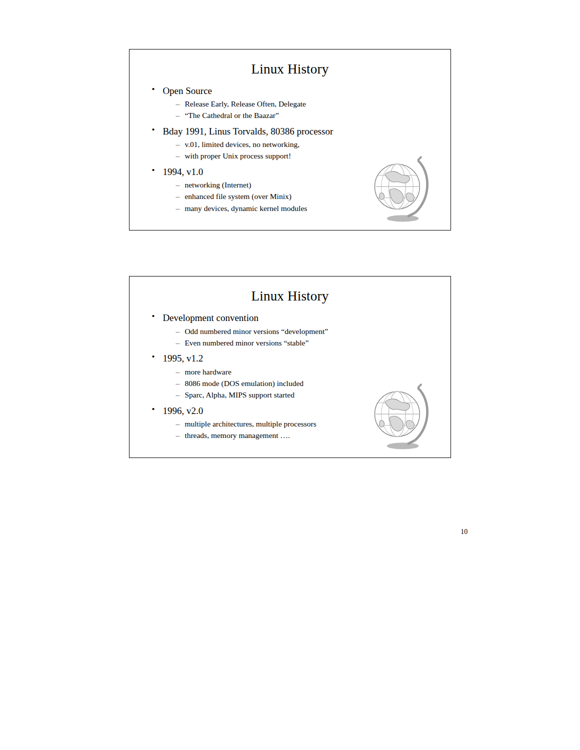Linux History
Open Source
Release Early, Release Often, Delegate
“The Cathedral or the Baazar”
Bday 1991, Linus Torvalds, 80386 processor
v.01, limited devices, no networking,
with proper Unix process support!
1994, v1.0
networking (Internet)
enhanced file system (over Minix)
many devices, dynamic kernel modules
Linux History
Development convention
Odd numbered minor versions “development”
Even numbered minor versions “stable”
1995, v1.2
more hardware
8086 mode (DOS emulation) included
Sparc, Alpha, MIPS support started
1996, v2.0
multiple architectures, multiple processors
threads, memory management ….
10